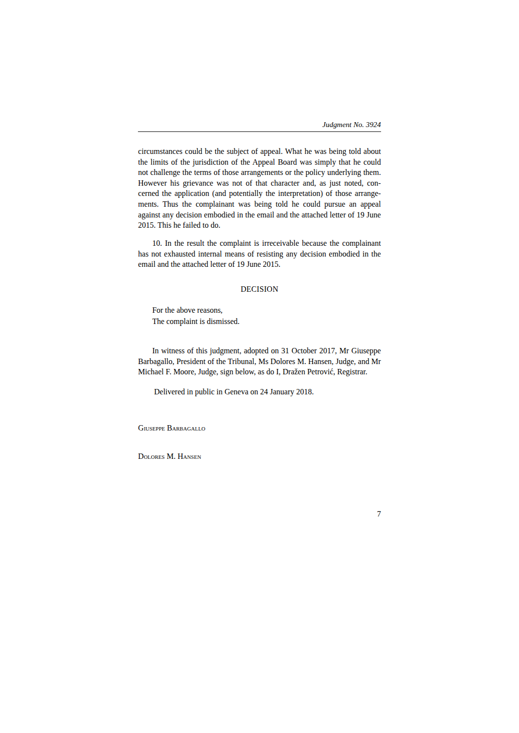Judgment No. 3924
circumstances could be the subject of appeal. What he was being told about the limits of the jurisdiction of the Appeal Board was simply that he could not challenge the terms of those arrangements or the policy underlying them. However his grievance was not of that character and, as just noted, concerned the application (and potentially the interpretation) of those arrangements. Thus the complainant was being told he could pursue an appeal against any decision embodied in the email and the attached letter of 19 June 2015. This he failed to do.
10. In the result the complaint is irreceivable because the complainant has not exhausted internal means of resisting any decision embodied in the email and the attached letter of 19 June 2015.
DECISION
For the above reasons,
The complaint is dismissed.
In witness of this judgment, adopted on 31 October 2017, Mr Giuseppe Barbagallo, President of the Tribunal, Ms Dolores M. Hansen, Judge, and Mr Michael F. Moore, Judge, sign below, as do I, Dražen Petrović, Registrar.
Delivered in public in Geneva on 24 January 2018.
Giuseppe Barbagallo
Dolores M. Hansen
7